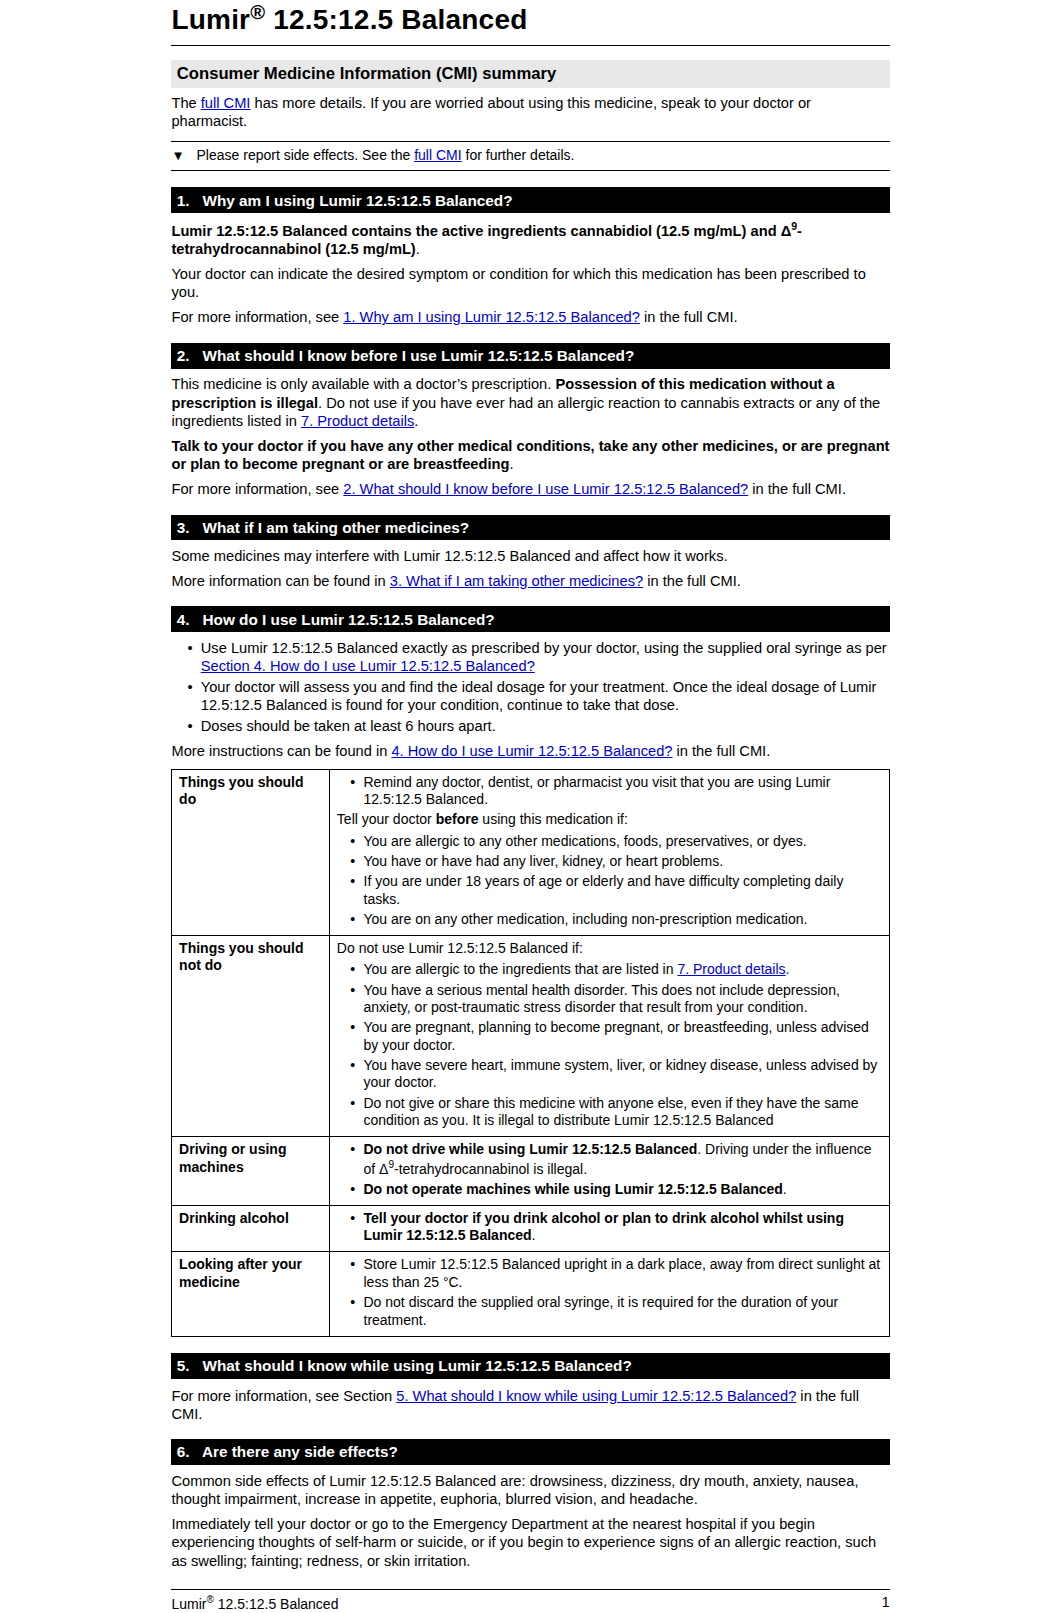Lumir® 12.5:12.5 Balanced
Consumer Medicine Information (CMI) summary
The full CMI has more details. If you are worried about using this medicine, speak to your doctor or pharmacist.
▼ Please report side effects. See the full CMI for further details.
1. Why am I using Lumir 12.5:12.5 Balanced?
Lumir 12.5:12.5 Balanced contains the active ingredients cannabidiol (12.5 mg/mL) and Δ9-tetrahydrocannabinol (12.5 mg/mL).
Your doctor can indicate the desired symptom or condition for which this medication has been prescribed to you.
For more information, see 1. Why am I using Lumir 12.5:12.5 Balanced? in the full CMI.
2. What should I know before I use Lumir 12.5:12.5 Balanced?
This medicine is only available with a doctor’s prescription. Possession of this medication without a prescription is illegal. Do not use if you have ever had an allergic reaction to cannabis extracts or any of the ingredients listed in 7. Product details.
Talk to your doctor if you have any other medical conditions, take any other medicines, or are pregnant or plan to become pregnant or are breastfeeding.
For more information, see 2. What should I know before I use Lumir 12.5:12.5 Balanced? in the full CMI.
3. What if I am taking other medicines?
Some medicines may interfere with Lumir 12.5:12.5 Balanced and affect how it works.
More information can be found in 3. What if I am taking other medicines? in the full CMI.
4. How do I use Lumir 12.5:12.5 Balanced?
Use Lumir 12.5:12.5 Balanced exactly as prescribed by your doctor, using the supplied oral syringe as per Section 4. How do I use Lumir 12.5:12.5 Balanced?
Your doctor will assess you and find the ideal dosage for your treatment. Once the ideal dosage of Lumir 12.5:12.5 Balanced is found for your condition, continue to take that dose.
Doses should be taken at least 6 hours apart.
More instructions can be found in 4. How do I use Lumir 12.5:12.5 Balanced? in the full CMI.
| Things you should do | Remind any doctor, dentist, or pharmacist you visit that you are using Lumir 12.5:12.5 Balanced. Tell your doctor before using this medication if: You are allergic to any other medications, foods, preservatives, or dyes. You have or have had any liver, kidney, or heart problems. If you are under 18 years of age or elderly and have difficulty completing daily tasks. You are on any other medication, including non-prescription medication. |
| Things you should not do | Do not use Lumir 12.5:12.5 Balanced if: You are allergic to the ingredients that are listed in 7. Product details . You have a serious mental health disorder. This does not include depression, anxiety, or post-traumatic stress disorder that result from your condition. You are pregnant, planning to become pregnant, or breastfeeding, unless advised by your doctor. You have severe heart, immune system, liver, or kidney disease, unless advised by your doctor. Do not give or share this medicine with anyone else, even if they have the same condition as you. It is illegal to distribute Lumir 12.5:12.5 Balanced |
| Driving or using machines | Do not drive while using Lumir 12.5:12.5 Balanced . Driving under the influence of Δ 9 -tetrahydrocannabinol is illegal. Do not operate machines while using Lumir 12.5:12.5 Balanced . |
| Drinking alcohol | Tell your doctor if you drink alcohol or plan to drink alcohol whilst using Lumir 12.5:12.5 Balanced . |
| Looking after your medicine | Store Lumir 12.5:12.5 Balanced upright in a dark place, away from direct sunlight at less than 25 °C . Do not discard the supplied oral syringe, it is required for the duration of your treatment. |
5. What should I know while using Lumir 12.5:12.5 Balanced?
For more information, see Section 5. What should I know while using Lumir 12.5:12.5 Balanced? in the full CMI.
6. Are there any side effects?
Common side effects of Lumir 12.5:12.5 Balanced are: drowsiness, dizziness, dry mouth, anxiety, nausea, thought impairment, increase in appetite, euphoria, blurred vision, and headache.
Immediately tell your doctor or go to the Emergency Department at the nearest hospital if you begin experiencing thoughts of self-harm or suicide, or if you begin to experience signs of an allergic reaction, such as swelling; fainting; redness, or skin irritation.
Lumir® 12.5:12.5 Balanced 1